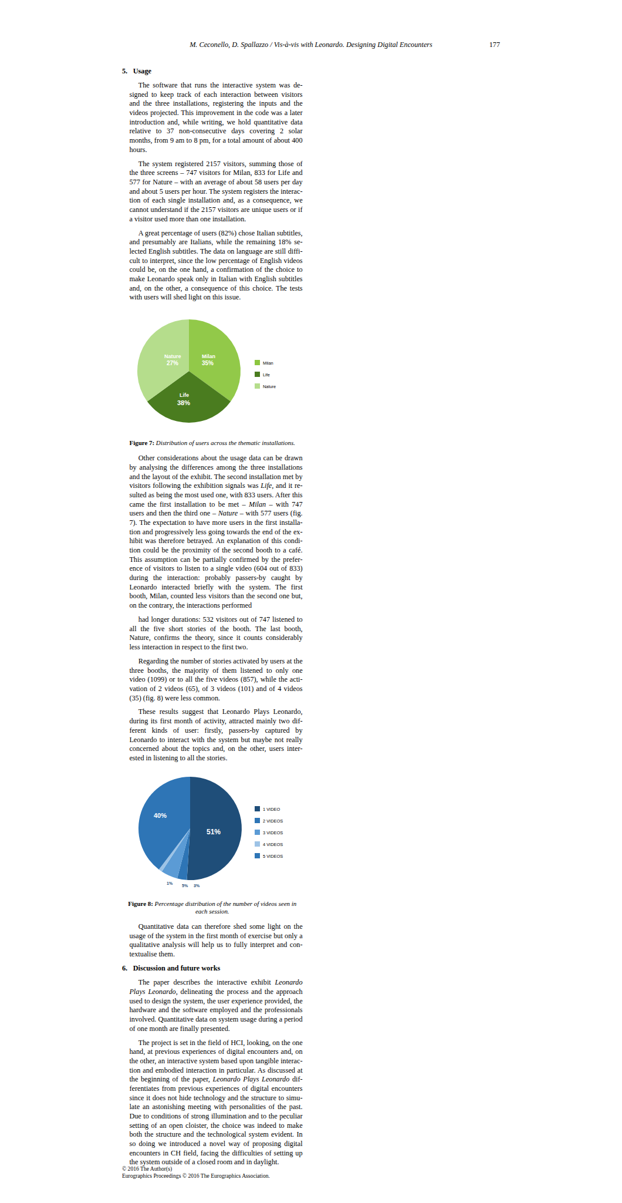M. Ceconello, D. Spallazzo / Vis-à-vis with Leonardo. Designing Digital Encounters 177
5. Usage
The software that runs the interactive system was designed to keep track of each interaction between visitors and the three installations, registering the inputs and the videos projected. This improvement in the code was a later introduction and, while writing, we hold quantitative data relative to 37 non-consecutive days covering 2 solar months, from 9 am to 8 pm, for a total amount of about 400 hours.
The system registered 2157 visitors, summing those of the three screens – 747 visitors for Milan, 833 for Life and 577 for Nature – with an average of about 58 users per day and about 5 users per hour. The system registers the interaction of each single installation and, as a consequence, we cannot understand if the 2157 visitors are unique users or if a visitor used more than one installation.
A great percentage of users (82%) chose Italian subtitles, and presumably are Italians, while the remaining 18% selected English subtitles. The data on language are still difficult to interpret, since the low percentage of English videos could be, on the one hand, a confirmation of the choice to make Leonardo speak only in Italian with English subtitles and, on the other, a consequence of this choice. The tests with users will shed light on this issue.
Nature 27% Milan 35% Life 38% Milan Life Nature
Figure 7: Distribution of users across the thematic installations.
Other considerations about the usage data can be drawn by analysing the differences among the three installations and the layout of the exhibit. The second installation met by visitors following the exhibition signals was Life, and it resulted as being the most used one, with 833 users. After this came the first installation to be met – Milan – with 747 users and then the third one – Nature – with 577 users (fig. 7). The expectation to have more users in the first installation and progressively less going towards the end of the exhibit was therefore betrayed. An explanation of this condition could be the proximity of the second booth to a café. This assumption can be partially confirmed by the preference of visitors to listen to a single video (604 out of 833) during the interaction: probably passers-by caught by Leonardo interacted briefly with the system. The first booth, Milan, counted less visitors than the second one but, on the contrary, the interactions performed
had longer durations: 532 visitors out of 747 listened to all the five short stories of the booth. The last booth, Nature, confirms the theory, since it counts considerably less interaction in respect to the first two.
Regarding the number of stories activated by users at the three booths, the majority of them listened to only one video (1099) or to all the five videos (857), while the activation of 2 videos (65), of 3 videos (101) and of 4 videos (35) (fig. 8) were less common.
These results suggest that Leonardo Plays Leonardo, during its first month of activity, attracted mainly two different kinds of user: firstly, passers-by captured by Leonardo to interact with the system but maybe not really concerned about the topics and, on the other, users interested in listening to all the stories.
51% 40% 1% 5% 3% 1 VIDEO 2 VIDEOS 3 VIDEOS 4 VIDEOS 5 VIDEOS
Figure 8: Percentage distribution of the number of videos seen in each session.
Quantitative data can therefore shed some light on the usage of the system in the first month of exercise but only a qualitative analysis will help us to fully interpret and contextualise them.
6. Discussion and future works
The paper describes the interactive exhibit Leonardo Plays Leonardo, delineating the process and the approach used to design the system, the user experience provided, the hardware and the software employed and the professionals involved. Quantitative data on system usage during a period of one month are finally presented.
The project is set in the field of HCI, looking, on the one hand, at previous experiences of digital encounters and, on the other, an interactive system based upon tangible interaction and embodied interaction in particular. As discussed at the beginning of the paper, Leonardo Plays Leonardo differentiates from previous experiences of digital encounters since it does not hide technology and the structure to simulate an astonishing meeting with personalities of the past. Due to conditions of strong illumination and to the peculiar setting of an open cloister, the choice was indeed to make both the structure and the technological system evident. In so doing we introduced a novel way of proposing digital encounters in CH field, facing the difficulties of setting up the system outside of a closed room and in daylight.
© 2016 The Author(s)
Eurographics Proceedings © 2016 The Eurographics Association.